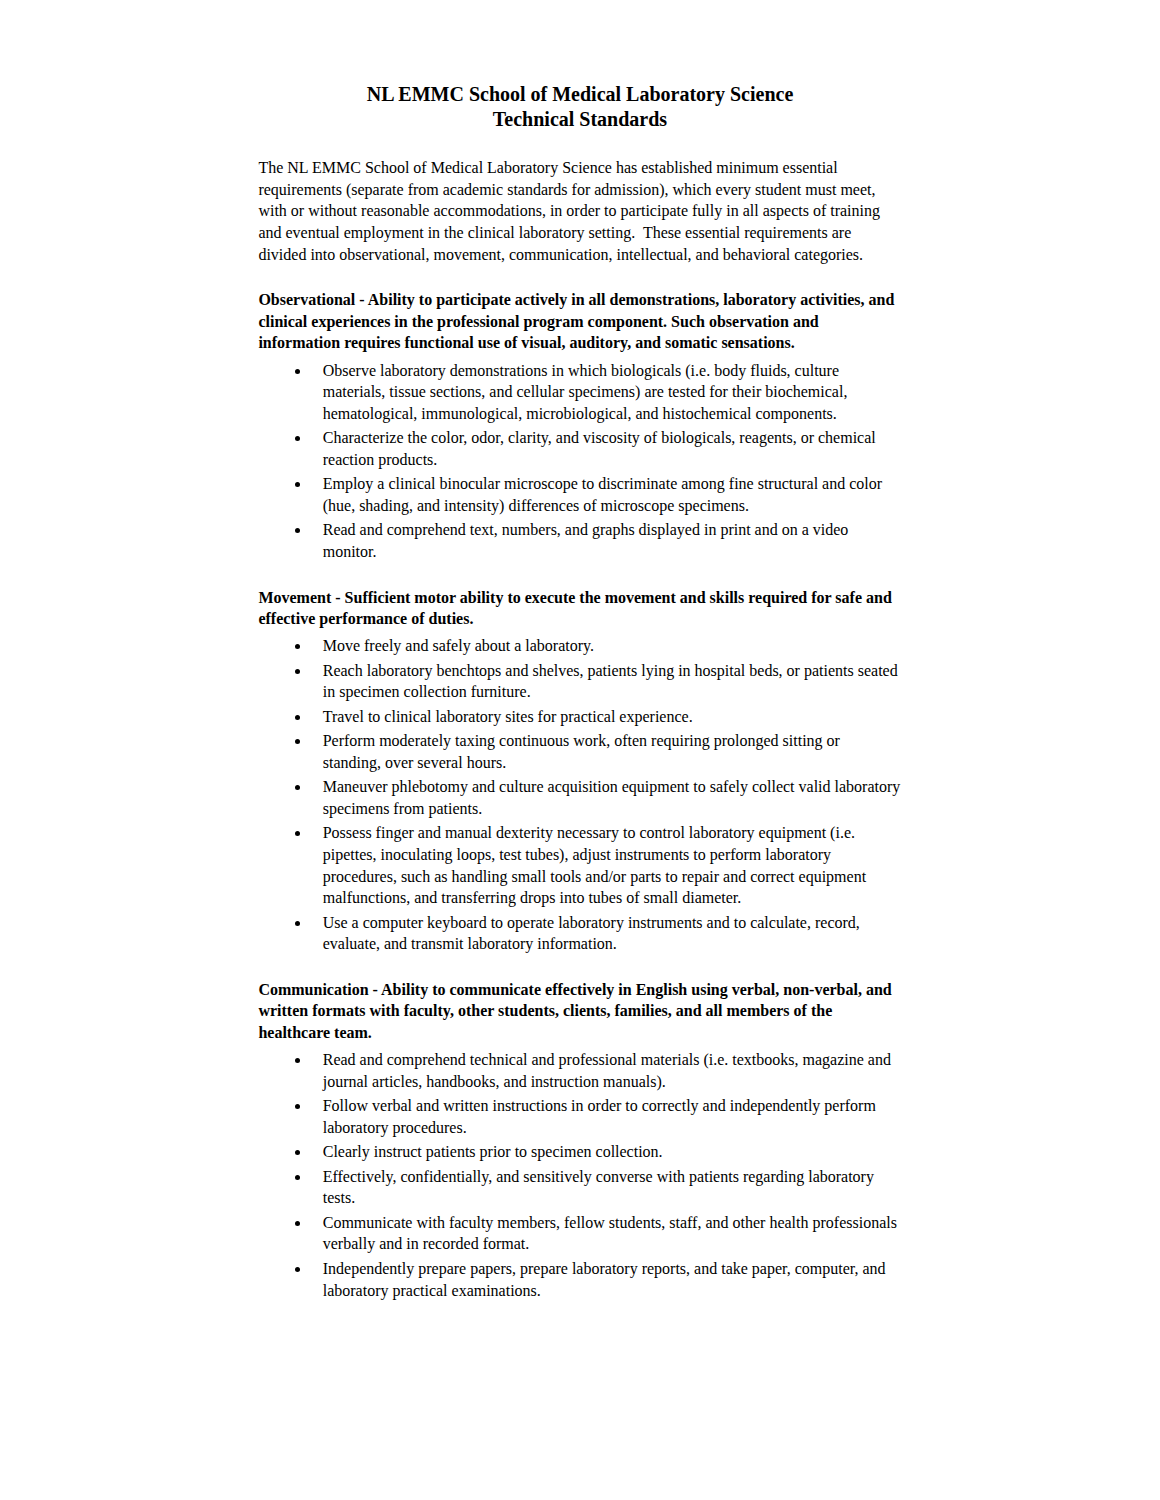NL EMMC School of Medical Laboratory ScienceTechnical Standards
The NL EMMC School of Medical Laboratory Science has established minimum essential requirements (separate from academic standards for admission), which every student must meet, with or without reasonable accommodations, in order to participate fully in all aspects of training and eventual employment in the clinical laboratory setting. These essential requirements are divided into observational, movement, communication, intellectual, and behavioral categories.
Observational - Ability to participate actively in all demonstrations, laboratory activities, and clinical experiences in the professional program component. Such observation and information requires functional use of visual, auditory, and somatic sensations.
Observe laboratory demonstrations in which biologicals (i.e. body fluids, culture materials, tissue sections, and cellular specimens) are tested for their biochemical, hematological, immunological, microbiological, and histochemical components.
Characterize the color, odor, clarity, and viscosity of biologicals, reagents, or chemical reaction products.
Employ a clinical binocular microscope to discriminate among fine structural and color (hue, shading, and intensity) differences of microscope specimens.
Read and comprehend text, numbers, and graphs displayed in print and on a video monitor.
Movement - Sufficient motor ability to execute the movement and skills required for safe and effective performance of duties.
Move freely and safely about a laboratory.
Reach laboratory benchtops and shelves, patients lying in hospital beds, or patients seated in specimen collection furniture.
Travel to clinical laboratory sites for practical experience.
Perform moderately taxing continuous work, often requiring prolonged sitting or standing, over several hours.
Maneuver phlebotomy and culture acquisition equipment to safely collect valid laboratory specimens from patients.
Possess finger and manual dexterity necessary to control laboratory equipment (i.e. pipettes, inoculating loops, test tubes), adjust instruments to perform laboratory procedures, such as handling small tools and/or parts to repair and correct equipment malfunctions, and transferring drops into tubes of small diameter.
Use a computer keyboard to operate laboratory instruments and to calculate, record, evaluate, and transmit laboratory information.
Communication - Ability to communicate effectively in English using verbal, non-verbal, and written formats with faculty, other students, clients, families, and all members of the healthcare team.
Read and comprehend technical and professional materials (i.e. textbooks, magazine and journal articles, handbooks, and instruction manuals).
Follow verbal and written instructions in order to correctly and independently perform laboratory procedures.
Clearly instruct patients prior to specimen collection.
Effectively, confidentially, and sensitively converse with patients regarding laboratory tests.
Communicate with faculty members, fellow students, staff, and other health professionals verbally and in recorded format.
Independently prepare papers, prepare laboratory reports, and take paper, computer, and laboratory practical examinations.